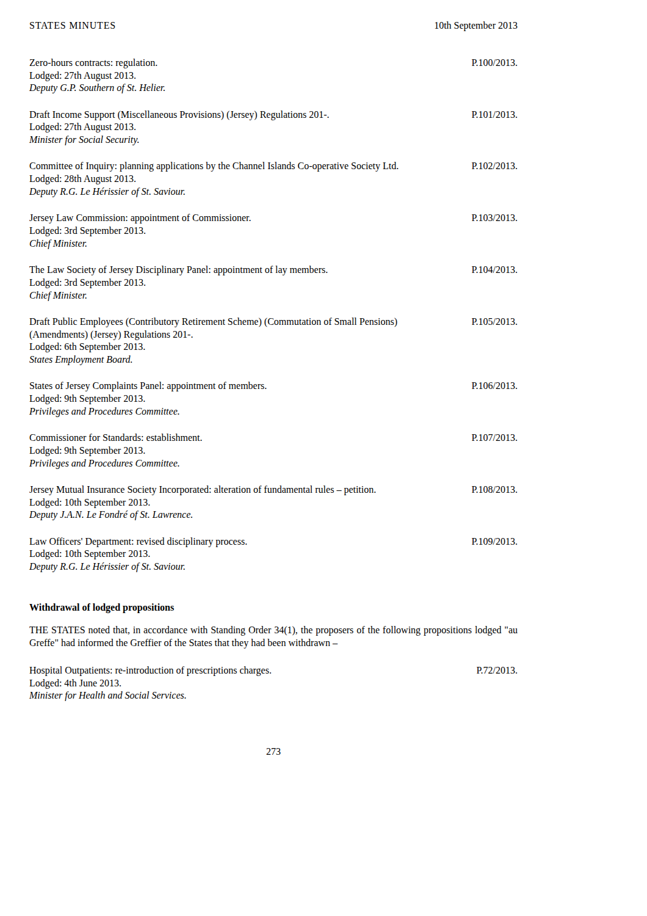STATES MINUTES
10th September 2013
| Zero-hours contracts: regulation. Lodged: 27th August 2013. Deputy G.P. Southern of St. Helier. | P.100/2013. |
| Draft Income Support (Miscellaneous Provisions) (Jersey) Regulations 201-. Lodged: 27th August 2013. Minister for Social Security. | P.101/2013. |
| Committee of Inquiry: planning applications by the Channel Islands Co-operative Society Ltd. Lodged: 28th August 2013. Deputy R.G. Le Hérissier of St. Saviour. | P.102/2013. |
| Jersey Law Commission: appointment of Commissioner. Lodged: 3rd September 2013. Chief Minister. | P.103/2013. |
| The Law Society of Jersey Disciplinary Panel: appointment of lay members. Lodged: 3rd September 2013. Chief Minister. | P.104/2013. |
| Draft Public Employees (Contributory Retirement Scheme) (Commutation of Small Pensions) (Amendments) (Jersey) Regulations 201-. Lodged: 6th September 2013. States Employment Board. | P.105/2013. |
| States of Jersey Complaints Panel: appointment of members. Lodged: 9th September 2013. Privileges and Procedures Committee. | P.106/2013. |
| Commissioner for Standards: establishment. Lodged: 9th September 2013. Privileges and Procedures Committee. | P.107/2013. |
| Jersey Mutual Insurance Society Incorporated: alteration of fundamental rules – petition. Lodged: 10th September 2013. Deputy J.A.N. Le Fondré of St. Lawrence. | P.108/2013. |
| Law Officers' Department: revised disciplinary process. Lodged: 10th September 2013. Deputy R.G. Le Hérissier of St. Saviour. | P.109/2013. |
Withdrawal of lodged propositions
THE STATES noted that, in accordance with Standing Order 34(1), the proposers of the following propositions lodged "au Greffe" had informed the Greffier of the States that they had been withdrawn –
| Hospital Outpatients: re-introduction of prescriptions charges. Lodged: 4th June 2013. Minister for Health and Social Services. | P.72/2013. |
273